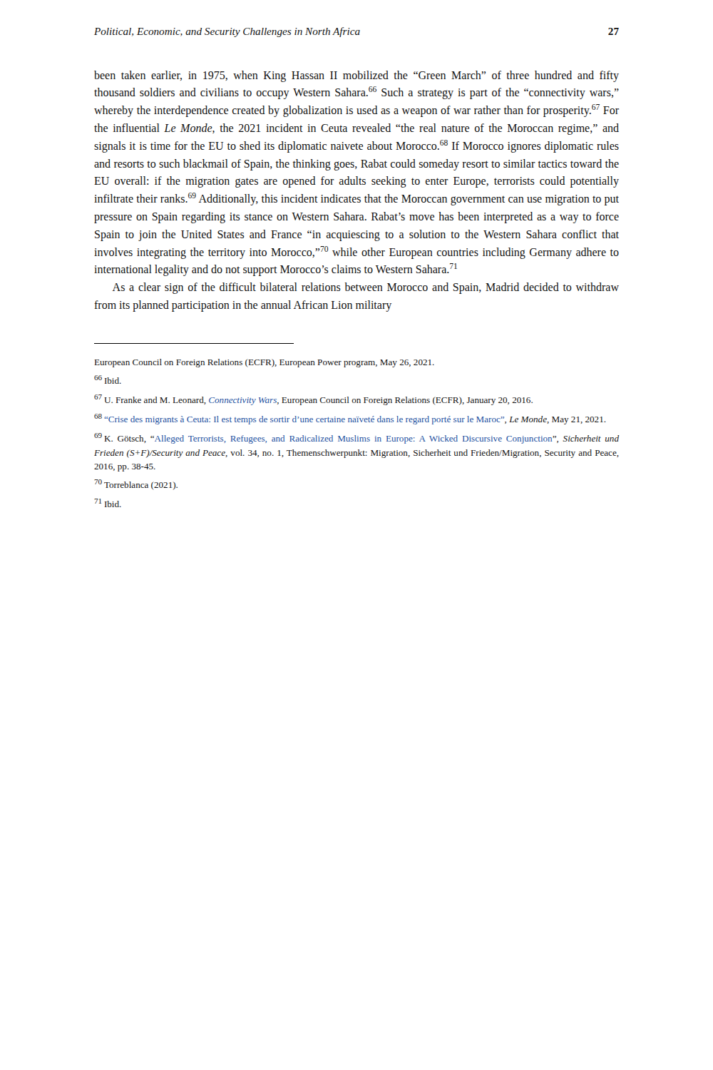Political, Economic, and Security Challenges in North Africa 27
been taken earlier, in 1975, when King Hassan II mobilized the “Green March” of three hundred and fifty thousand soldiers and civilians to occupy Western Sahara.66 Such a strategy is part of the “connectivity wars,” whereby the interdependence created by globalization is used as a weapon of war rather than for prosperity.67 For the influential Le Monde, the 2021 incident in Ceuta revealed “the real nature of the Moroccan regime,” and signals it is time for the EU to shed its diplomatic naivete about Morocco.68 If Morocco ignores diplomatic rules and resorts to such blackmail of Spain, the thinking goes, Rabat could someday resort to similar tactics toward the EU overall: if the migration gates are opened for adults seeking to enter Europe, terrorists could potentially infiltrate their ranks.69 Additionally, this incident indicates that the Moroccan government can use migration to put pressure on Spain regarding its stance on Western Sahara. Rabat’s move has been interpreted as a way to force Spain to join the United States and France “in acquiescing to a solution to the Western Sahara conflict that involves integrating the territory into Morocco,”70 while other European countries including Germany adhere to international legality and do not support Morocco’s claims to Western Sahara.71
As a clear sign of the difficult bilateral relations between Morocco and Spain, Madrid decided to withdraw from its planned participation in the annual African Lion military
European Council on Foreign Relations (ECFR), European Power program, May 26, 2021.
66 Ibid.
67 U. Franke and M. Leonard, Connectivity Wars, European Council on Foreign Relations (ECFR), January 20, 2016.
68“Crise des migrants à Ceuta: Il est temps de sortir d’une certaine naïveté dans le regard porté sur le Maroc”, Le Monde, May 21, 2021.
69 K. Götsch, “Alleged Terrorists, Refugees, and Radicalized Muslims in Europe: A Wicked Discursive Conjunction”, Sicherheit und Frieden (S+F)/Security and Peace, vol. 34, no. 1, Themenschwerpunkt: Migration, Sicherheit und Frieden/Migration, Security and Peace, 2016, pp. 38-45.
70 Torreblanca (2021).
71 Ibid.